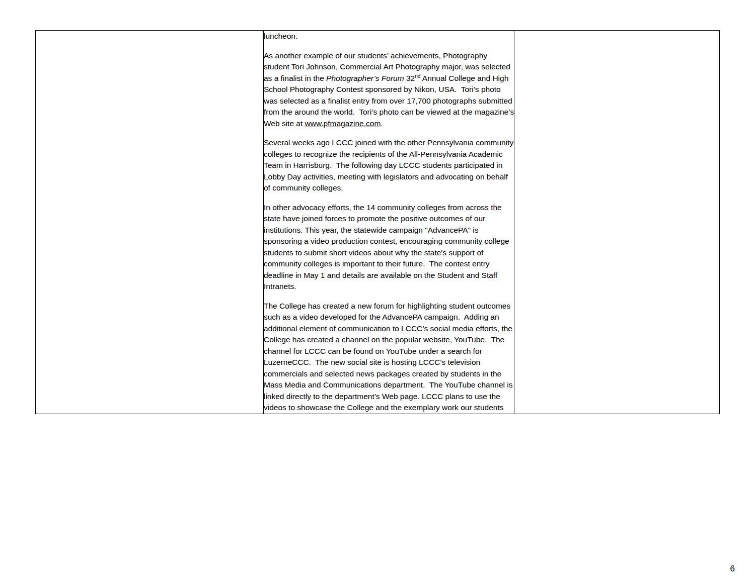| | luncheon. As another example of our students’ achievements, Photography student Tori Johnson, Commercial Art Photography major, was selected as a finalist in the Photographer’s Forum 32 nd Annual College and High School Photography Contest sponsored by Nikon, USA. Tori’s photo was selected as a finalist entry from over 17,700 photographs submitted from the around the world. Tori’s photo can be viewed at the magazine’s Web site at www.pfmagazine.com . Several weeks ago LCCC joined with the other Pennsylvania community colleges to recognize the recipients of the All-Pennsylvania Academic Team in Harrisburg. The following day LCCC students participated in Lobby Day activities, meeting with legislators and advocating on behalf of community colleges. In other advocacy efforts, the 14 community colleges from across the state have joined forces to promote the positive outcomes of our institutions. This year, the statewide campaign "AdvancePA" is sponsoring a video production contest, encouraging community college students to submit short videos about why the state's support of community colleges is important to their future. The contest entry deadline in May 1 and details are available on the Student and Staff Intranets. The College has created a new forum for highlighting student outcomes such as a video developed for the AdvancePA campaign. Adding an additional element of communication to LCCC’s social media efforts, the College has created a channel on the popular website, YouTube. The channel for LCCC can be found on YouTube under a search for LuzerneCCC. The new social site is hosting LCCC’s television commercials and selected news packages created by students in the Mass Media and Communications department. The YouTube channel is linked directly to the department’s Web page. LCCC plans to use the videos to showcase the College and the exemplary work our students | |
6